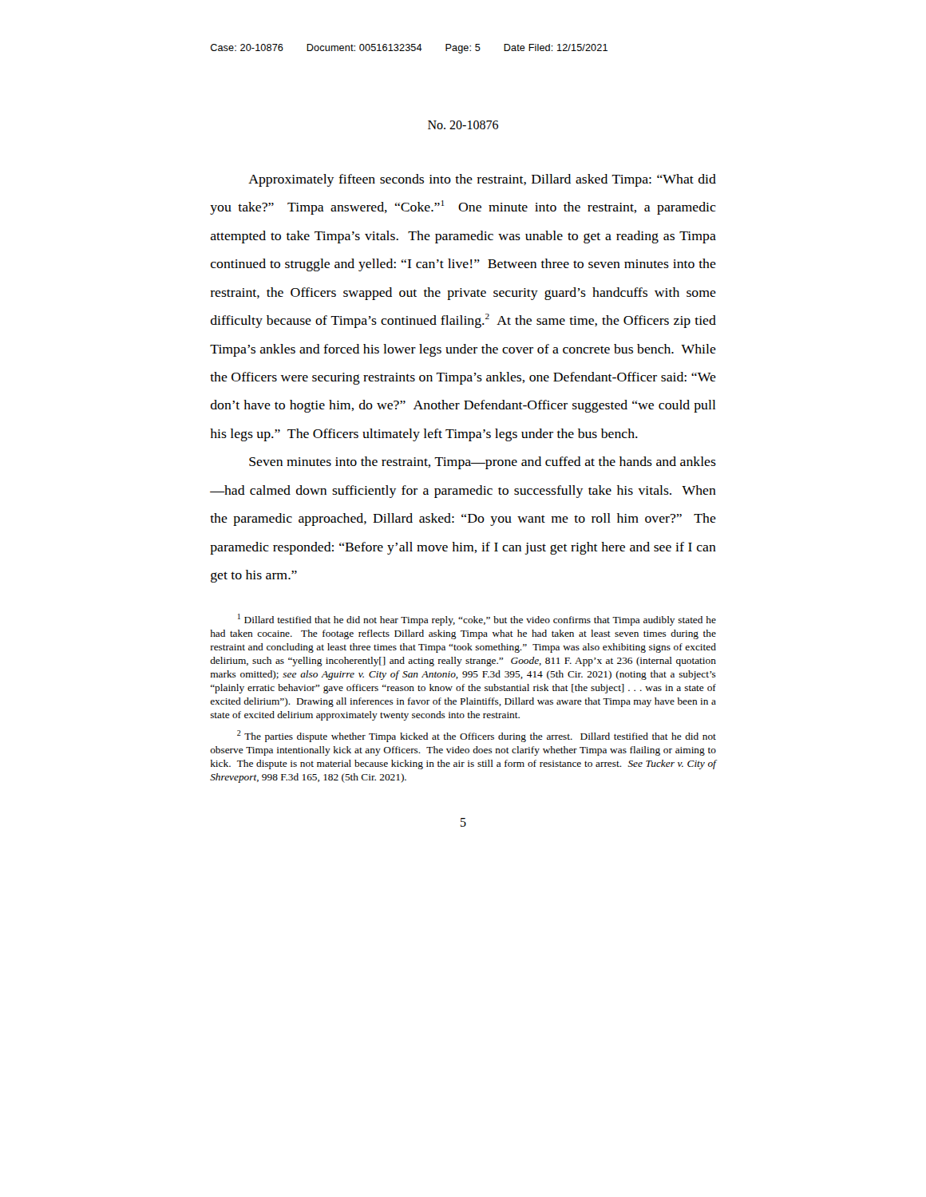Case: 20-10876 Document: 00516132354 Page: 5 Date Filed: 12/15/2021
No. 20-10876
Approximately fifteen seconds into the restraint, Dillard asked Timpa: “What did you take?” Timpa answered, “Coke.”1 One minute into the restraint, a paramedic attempted to take Timpa’s vitals. The paramedic was unable to get a reading as Timpa continued to struggle and yelled: “I can’t live!” Between three to seven minutes into the restraint, the Officers swapped out the private security guard’s handcuffs with some difficulty because of Timpa’s continued flailing.2 At the same time, the Officers zip tied Timpa’s ankles and forced his lower legs under the cover of a concrete bus bench. While the Officers were securing restraints on Timpa’s ankles, one Defendant-Officer said: “We don’t have to hogtie him, do we?” Another Defendant-Officer suggested “we could pull his legs up.” The Officers ultimately left Timpa’s legs under the bus bench.
Seven minutes into the restraint, Timpa—prone and cuffed at the hands and ankles—had calmed down sufficiently for a paramedic to successfully take his vitals. When the paramedic approached, Dillard asked: “Do you want me to roll him over?” The paramedic responded: “Before y’all move him, if I can just get right here and see if I can get to his arm.”
1 Dillard testified that he did not hear Timpa reply, “coke,” but the video confirms that Timpa audibly stated he had taken cocaine. The footage reflects Dillard asking Timpa what he had taken at least seven times during the restraint and concluding at least three times that Timpa “took something.” Timpa was also exhibiting signs of excited delirium, such as “yelling incoherently[] and acting really strange.” Goode, 811 F. App’x at 236 (internal quotation marks omitted); see also Aguirre v. City of San Antonio, 995 F.3d 395, 414 (5th Cir. 2021) (noting that a subject’s “plainly erratic behavior” gave officers “reason to know of the substantial risk that [the subject] . . . was in a state of excited delirium”). Drawing all inferences in favor of the Plaintiffs, Dillard was aware that Timpa may have been in a state of excited delirium approximately twenty seconds into the restraint.
2 The parties dispute whether Timpa kicked at the Officers during the arrest. Dillard testified that he did not observe Timpa intentionally kick at any Officers. The video does not clarify whether Timpa was flailing or aiming to kick. The dispute is not material because kicking in the air is still a form of resistance to arrest. See Tucker v. City of Shreveport, 998 F.3d 165, 182 (5th Cir. 2021).
5